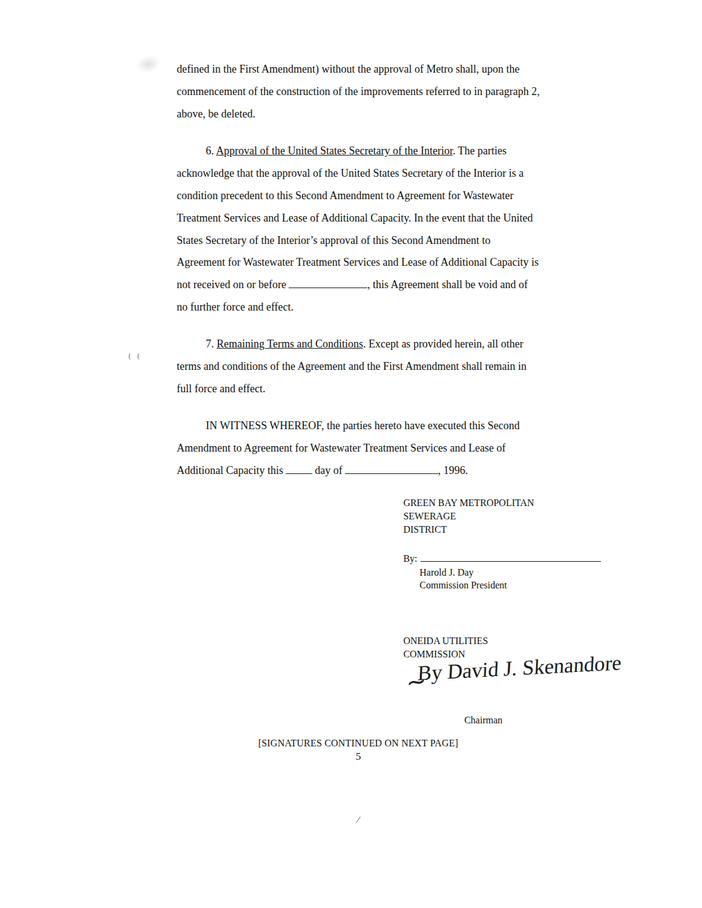( (
defined in the First Amendment) without the approval of Metro shall, upon the commencement of the construction of the improvements referred to in paragraph 2, above, be deleted.
6. Approval of the United States Secretary of the Interior. The parties acknowledge that the approval of the United States Secretary of the Interior is a condition precedent to this Second Amendment to Agreement for Wastewater Treatment Services and Lease of Additional Capacity. In the event that the United States Secretary of the Interior’s approval of this Second Amendment to Agreement for Wastewater Treatment Services and Lease of Additional Capacity is not received on or before , this Agreement shall be void and of no further force and effect.
7. Remaining Terms and Conditions. Except as provided herein, all other terms and conditions of the Agreement and the First Amendment shall remain in full force and effect.
IN WITNESS WHEREOF, the parties hereto have executed this Second Amendment to Agreement for Wastewater Treatment Services and Lease of Additional Capacity this day of , 1996.
GREEN BAY METROPOLITAN SEWERAGE
DISTRICT
By:
Harold J. Day
Commission President
ONEIDA UTILITIES COMMISSION
∼ By David J. Skenandore
Chairman
[SIGNATURES CONTINUED ON NEXT PAGE]
5
⁄